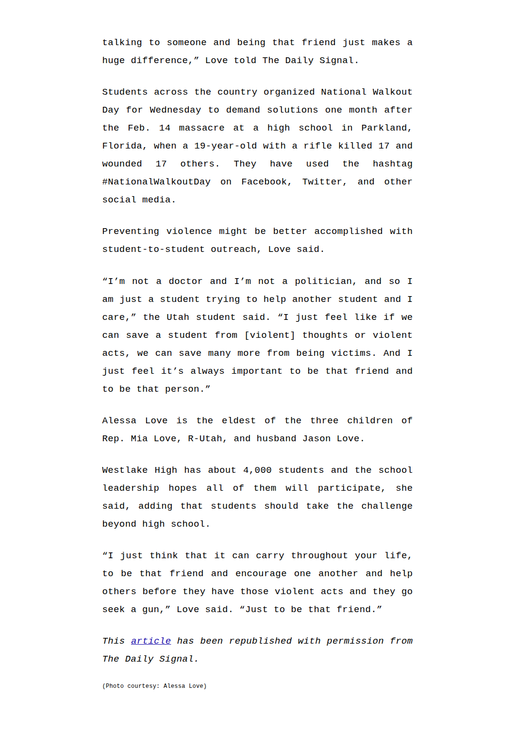talking to someone and being that friend just makes a huge difference,” Love told The Daily Signal.
Students across the country organized National Walkout Day for Wednesday to demand solutions one month after the Feb. 14 massacre at a high school in Parkland, Florida, when a 19-year-old with a rifle killed 17 and wounded 17 others. They have used the hashtag #NationalWalkoutDay on Facebook, Twitter, and other social media.
Preventing violence might be better accomplished with student-to-student outreach, Love said.
“I’m not a doctor and I’m not a politician, and so I am just a student trying to help another student and I care,” the Utah student said. “I just feel like if we can save a student from [violent] thoughts or violent acts, we can save many more from being victims. And I just feel it’s always important to be that friend and to be that person.”
Alessa Love is the eldest of the three children of Rep. Mia Love, R-Utah, and husband Jason Love.
Westlake High has about 4,000 students and the school leadership hopes all of them will participate, she said, adding that students should take the challenge beyond high school.
“I just think that it can carry throughout your life, to be that friend and encourage one another and help others before they have those violent acts and they go seek a gun,” Love said. “Just to be that friend.”
This article has been republished with permission from The Daily Signal.
(Photo courtesy: Alessa Love)